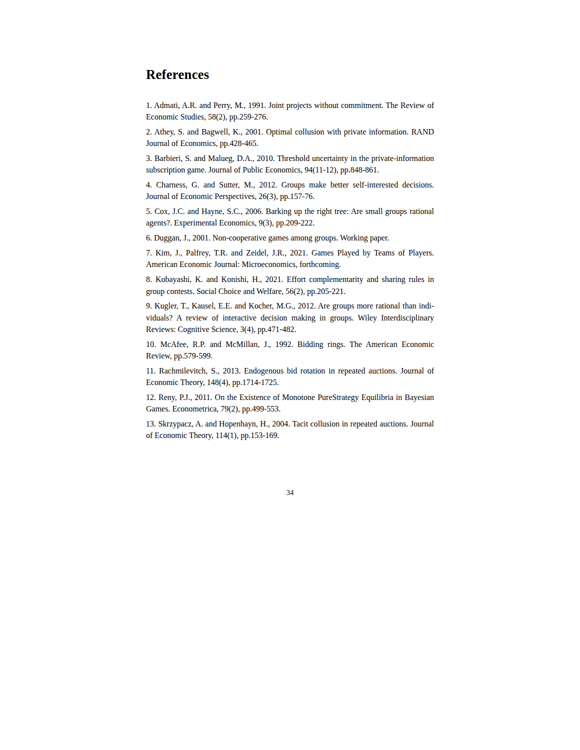References
1. Admati, A.R. and Perry, M., 1991. Joint projects without commitment. The Review of Economic Studies, 58(2), pp.259-276.
2. Athey, S. and Bagwell, K., 2001. Optimal collusion with private information. RAND Journal of Economics, pp.428-465.
3. Barbieri, S. and Malueg, D.A., 2010. Threshold uncertainty in the private-information subscription game. Journal of Public Economics, 94(11-12), pp.848-861.
4. Charness, G. and Sutter, M., 2012. Groups make better self-interested decisions. Journal of Economic Perspectives, 26(3), pp.157-76.
5. Cox, J.C. and Hayne, S.C., 2006. Barking up the right tree: Are small groups rational agents?. Experimental Economics, 9(3), pp.209-222.
6. Duggan, J., 2001. Non-cooperative games among groups. Working paper.
7. Kim, J., Palfrey, T.R. and Zeidel, J.R., 2021. Games Played by Teams of Players. American Economic Journal: Microeconomics, forthcoming.
8. Kobayashi, K. and Konishi, H., 2021. Effort complementarity and sharing rules in group contests. Social Choice and Welfare, 56(2), pp.205-221.
9. Kugler, T., Kausel, E.E. and Kocher, M.G., 2012. Are groups more rational than individuals? A review of interactive decision making in groups. Wiley Interdisciplinary Reviews: Cognitive Science, 3(4), pp.471-482.
10. McAfee, R.P. and McMillan, J., 1992. Bidding rings. The American Economic Review, pp.579-599.
11. Rachmilevitch, S., 2013. Endogenous bid rotation in repeated auctions. Journal of Economic Theory, 148(4), pp.1714-1725.
12. Reny, P.J., 2011. On the Existence of Monotone PureStrategy Equilibria in Bayesian Games. Econometrica, 79(2), pp.499-553.
13. Skrzypacz, A. and Hopenhayn, H., 2004. Tacit collusion in repeated auctions. Journal of Economic Theory, 114(1), pp.153-169.
34